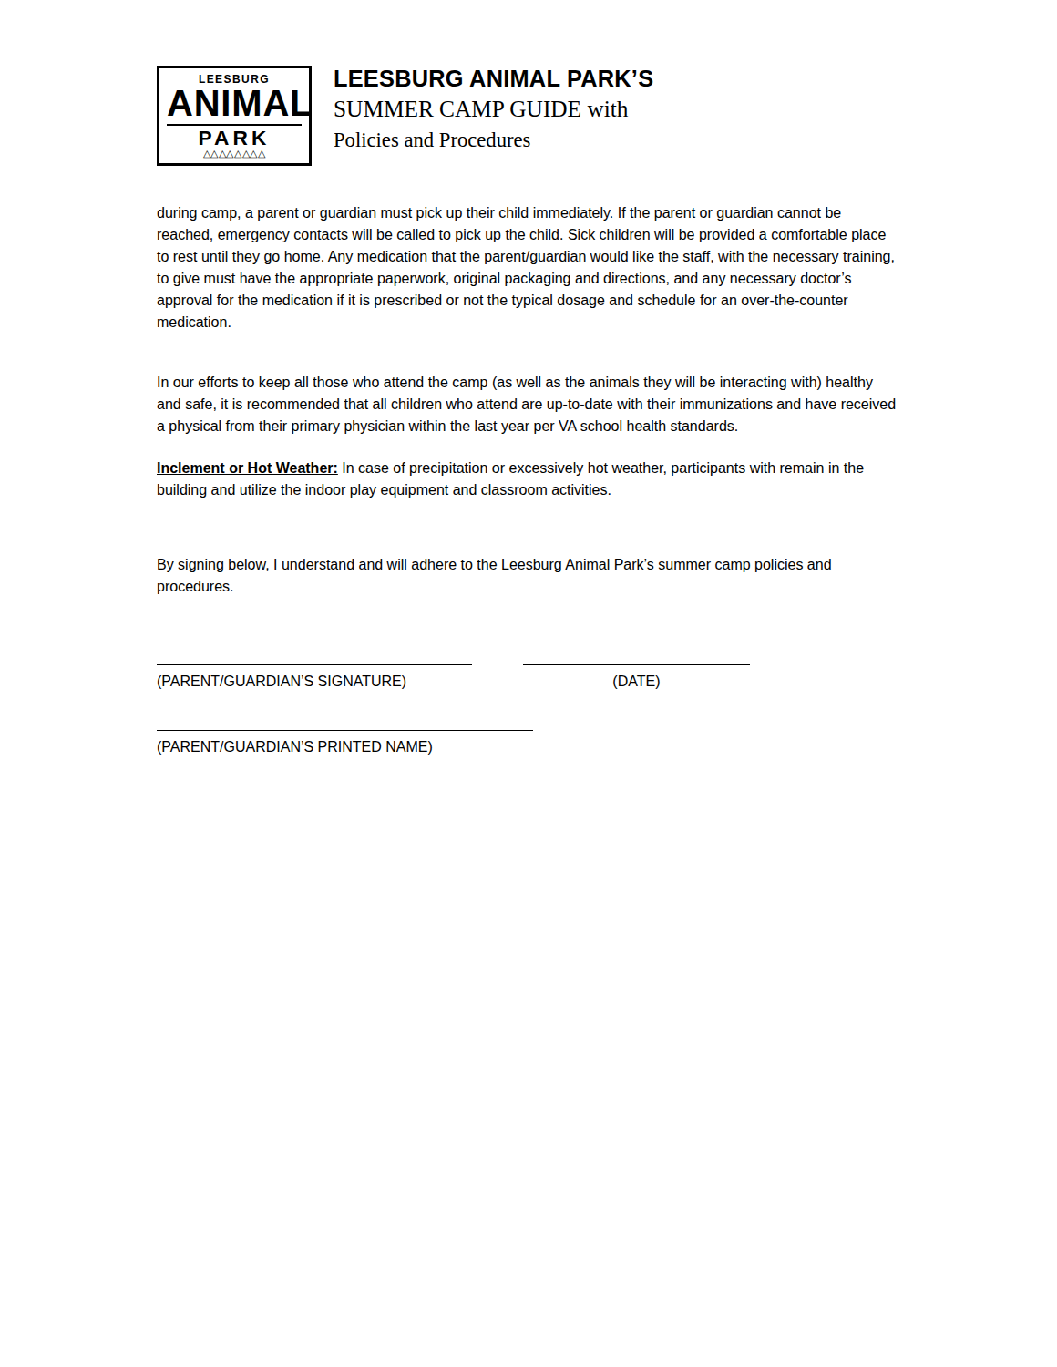LEESBURG ANIMAL
PARK △△△△△△△△
LEESBURG ANIMAL PARK’S
SUMMER CAMP GUIDE with
Policies and Procedures
during camp, a parent or guardian must pick up their child immediately. If the parent or guardian cannot be reached, emergency contacts will be called to pick up the child. Sick children will be provided a comfortable place to rest until they go home. Any medication that the parent/guardian would like the staff, with the necessary training, to give must have the appropriate paperwork, original packaging and directions, and any necessary doctor’s approval for the medication if it is prescribed or not the typical dosage and schedule for an over-the-counter medication.
In our efforts to keep all those who attend the camp (as well as the animals they will be interacting with) healthy and safe, it is recommended that all children who attend are up-to-date with their immunizations and have received a physical from their primary physician within the last year per VA school health standards.
Inclement or Hot Weather: In case of precipitation or excessively hot weather, participants with remain in the building and utilize the indoor play equipment and classroom activities.
By signing below, I understand and will adhere to the Leesburg Animal Park’s summer camp policies and procedures.
(PARENT/GUARDIAN’S SIGNATURE)
(DATE)
(PARENT/GUARDIAN’S PRINTED NAME)